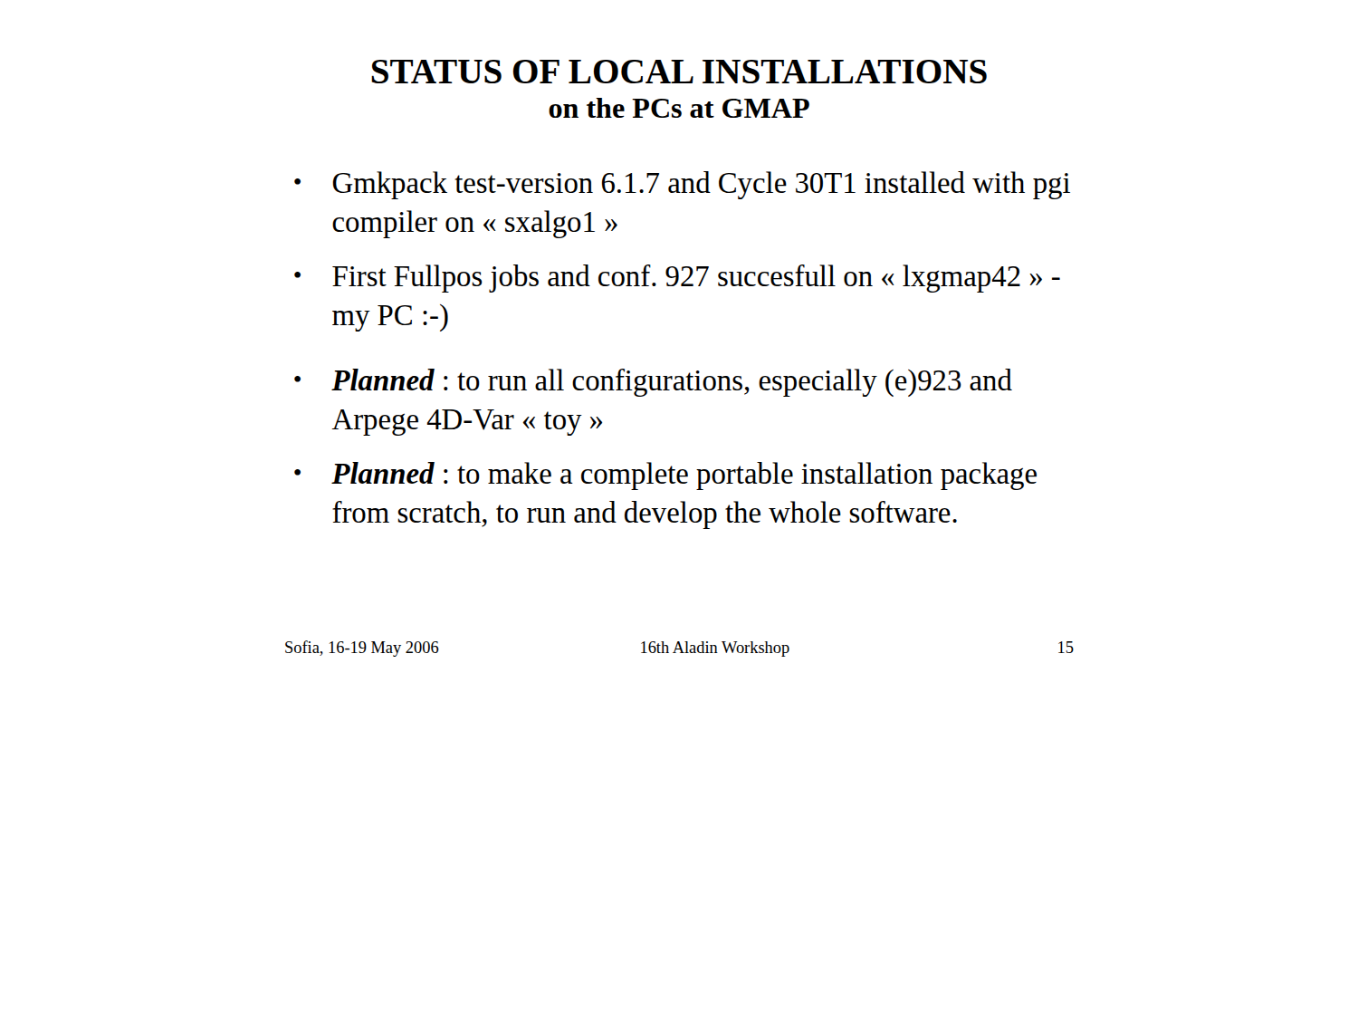STATUS OF LOCAL INSTALLATIONSon the PCs at GMAP
Gmkpack test-version 6.1.7 and Cycle 30T1 installed with pgi compiler on « sxalgo1 »
First Fullpos jobs and conf. 927 succesfull on « lxgmap42 » - my PC :-)
Planned : to run all configurations, especially (e)923 and Arpege 4D-Var « toy »
Planned : to make a complete portable installation package from scratch, to run and develop the whole software.
Sofia, 16-19 May 2006 16th Aladin Workshop 15